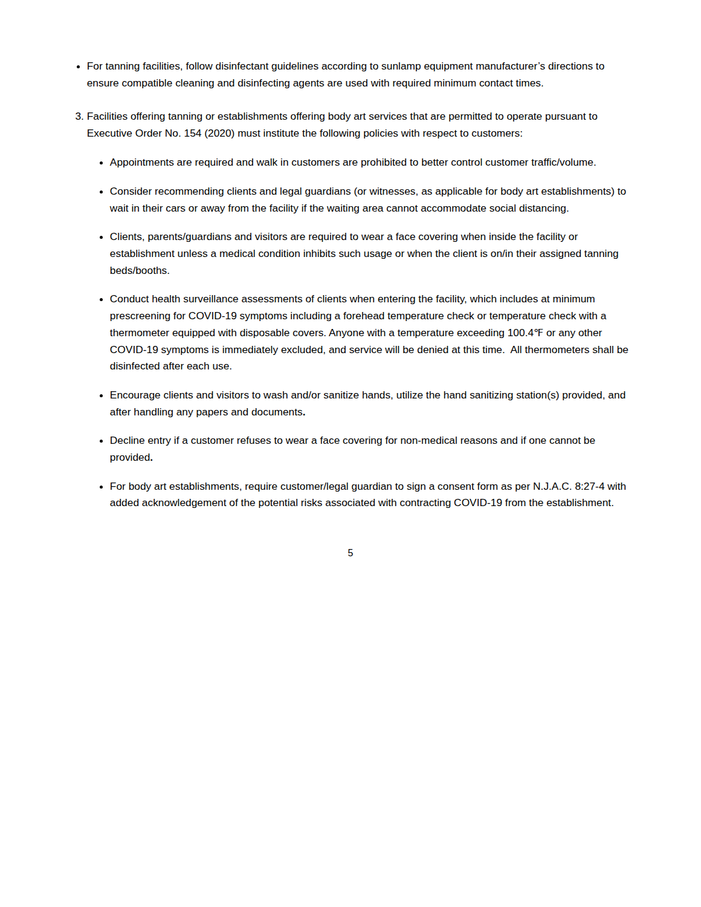For tanning facilities, follow disinfectant guidelines according to sunlamp equipment manufacturer’s directions to ensure compatible cleaning and disinfecting agents are used with required minimum contact times.
Facilities offering tanning or establishments offering body art services that are permitted to operate pursuant to Executive Order No. 154 (2020) must institute the following policies with respect to customers:
Appointments are required and walk in customers are prohibited to better control customer traffic/volume.
Consider recommending clients and legal guardians (or witnesses, as applicable for body art establishments) to wait in their cars or away from the facility if the waiting area cannot accommodate social distancing.
Clients, parents/guardians and visitors are required to wear a face covering when inside the facility or establishment unless a medical condition inhibits such usage or when the client is on/in their assigned tanning beds/booths.
Conduct health surveillance assessments of clients when entering the facility, which includes at minimum prescreening for COVID-19 symptoms including a forehead temperature check or temperature check with a thermometer equipped with disposable covers. Anyone with a temperature exceeding 100.4℉ or any other COVID-19 symptoms is immediately excluded, and service will be denied at this time. All thermometers shall be disinfected after each use.
Encourage clients and visitors to wash and/or sanitize hands, utilize the hand sanitizing station(s) provided, and after handling any papers and documents.
Decline entry if a customer refuses to wear a face covering for non-medical reasons and if one cannot be provided.
For body art establishments, require customer/legal guardian to sign a consent form as per N.J.A.C. 8:27-4 with added acknowledgement of the potential risks associated with contracting COVID-19 from the establishment.
5